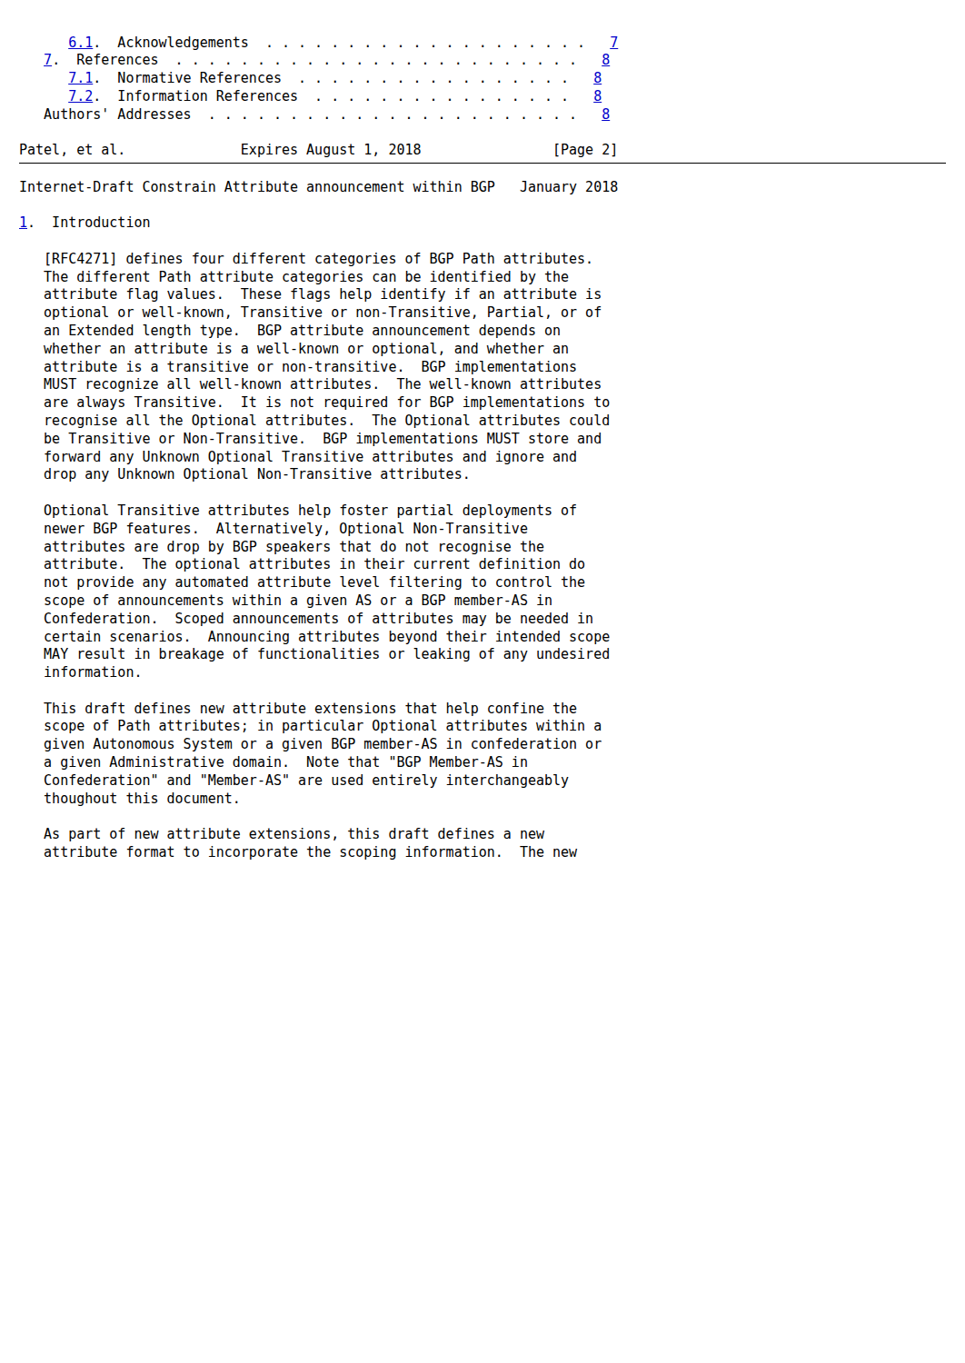6.1.  Acknowledgements  . . . . . . . . . . . . . . . . . . . .   7
   7.  References  . . . . . . . . . . . . . . . . . . . . . . . . .   8
      7.1.  Normative References  . . . . . . . . . . . . . . . . .   8
      7.2.  Information References  . . . . . . . . . . . . . . . .   8
   Authors' Addresses  . . . . . . . . . . . . . . . . . . . . . . .   8
Patel, et al.              Expires August 1, 2018                [Page 2]
Internet-Draft Constrain Attribute announcement within BGP   January 2018
1.  Introduction

   [RFC4271] defines four different categories of BGP Path attributes.
   The different Path attribute categories can be identified by the
   attribute flag values.  These flags help identify if an attribute is
   optional or well-known, Transitive or non-Transitive, Partial, or of
   an Extended length type.  BGP attribute announcement depends on
   whether an attribute is a well-known or optional, and whether an
   attribute is a transitive or non-transitive.  BGP implementations
   MUST recognize all well-known attributes.  The well-known attributes
   are always Transitive.  It is not required for BGP implementations to
   recognise all the Optional attributes.  The Optional attributes could
   be Transitive or Non-Transitive.  BGP implementations MUST store and
   forward any Unknown Optional Transitive attributes and ignore and
   drop any Unknown Optional Non-Transitive attributes.

   Optional Transitive attributes help foster partial deployments of
   newer BGP features.  Alternatively, Optional Non-Transitive
   attributes are drop by BGP speakers that do not recognise the
   attribute.  The optional attributes in their current definition do
   not provide any automated attribute level filtering to control the
   scope of announcements within a given AS or a BGP member-AS in
   Confederation.  Scoped announcements of attributes may be needed in
   certain scenarios.  Announcing attributes beyond their intended scope
   MAY result in breakage of functionalities or leaking of any undesired
   information.

   This draft defines new attribute extensions that help confine the
   scope of Path attributes; in particular Optional attributes within a
   given Autonomous System or a given BGP member-AS in confederation or
   a given Administrative domain.  Note that "BGP Member-AS in
   Confederation" and "Member-AS" are used entirely interchangeably
   thoughout this document.

   As part of new attribute extensions, this draft defines a new
   attribute format to incorporate the scoping information.  The new